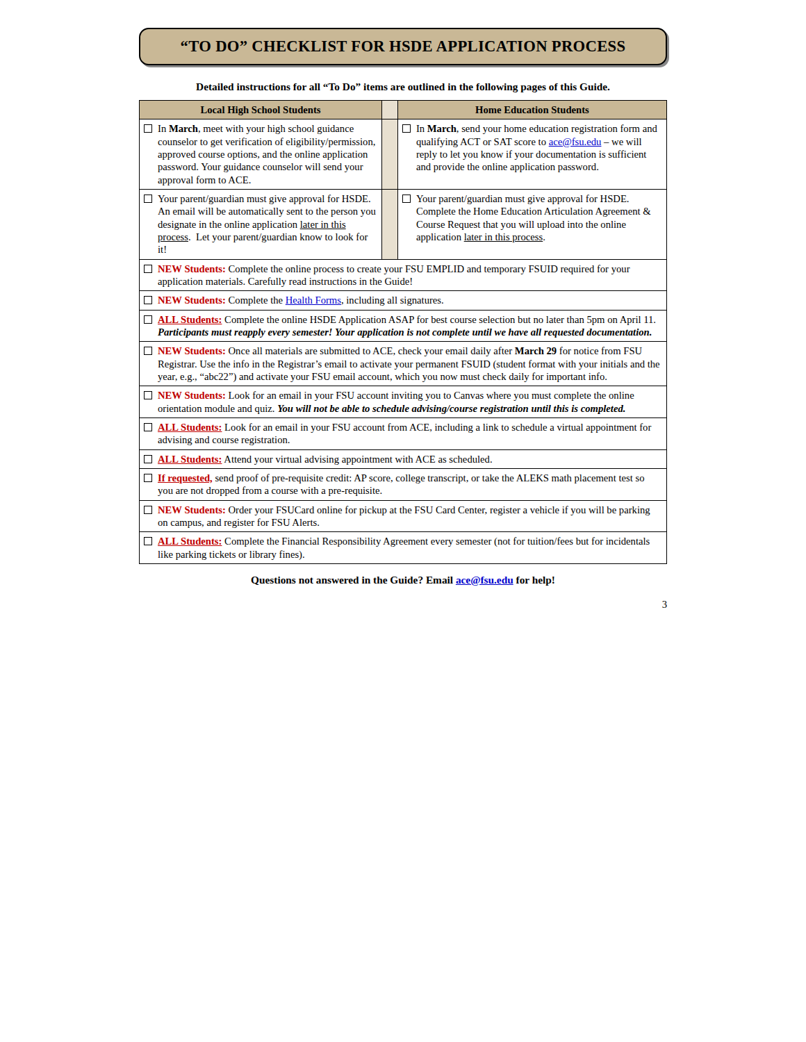“TO DO” CHECKLIST FOR HSDE APPLICATION PROCESS
Detailed instructions for all “To Do” items are outlined in the following pages of this Guide.
| Local High School Students | | Home Education Students |
| In March , meet with your high school guidance counselor to get verification of eligibility/permission, approved course options, and the online application password. Your guidance counselor will send your approval form to ACE. | | In March , send your home education registration form and qualifying ACT or SAT score to ace@fsu.edu – we will reply to let you know if your documentation is sufficient and provide the online application password. |
| Your parent/guardian must give approval for HSDE. An email will be automatically sent to the person you designate in the online application later in this process . Let your parent/guardian know to look for it! | | Your parent/guardian must give approval for HSDE. Complete the Home Education Articulation Agreement & Course Request that you will upload into the online application later in this process . |
| NEW Students: Complete the online process to create your FSU EMPLID and temporary FSUID required for your application materials. Carefully read instructions in the Guide! |
| NEW Students: Complete the Health Forms , including all signatures. |
| ALL Students: Complete the online HSDE Application ASAP for best course selection but no later than 5pm on April 11. Participants must reapply every semester! Your application is not complete until we have all requested documentation. |
| NEW Students: Once all materials are submitted to ACE, check your email daily after March 29 for notice from FSU Registrar. Use the info in the Registrar’s email to activate your permanent FSUID (student format with your initials and the year, e.g., “abc22”) and activate your FSU email account, which you now must check daily for important info. |
| NEW Students: Look for an email in your FSU account inviting you to Canvas where you must complete the online orientation module and quiz. You will not be able to schedule advising/course registration until this is completed. |
| ALL Students: Look for an email in your FSU account from ACE, including a link to schedule a virtual appointment for advising and course registration. |
| ALL Students: Attend your virtual advising appointment with ACE as scheduled. |
| If requested, send proof of pre-requisite credit: AP score, college transcript, or take the ALEKS math placement test so you are not dropped from a course with a pre-requisite. |
| NEW Students: Order your FSUCard online for pickup at the FSU Card Center, register a vehicle if you will be parking on campus, and register for FSU Alerts. |
| ALL Students: Complete the Financial Responsibility Agreement every semester (not for tuition/fees but for incidentals like parking tickets or library fines). |
Questions not answered in the Guide? Email ace@fsu.edu for help!
3